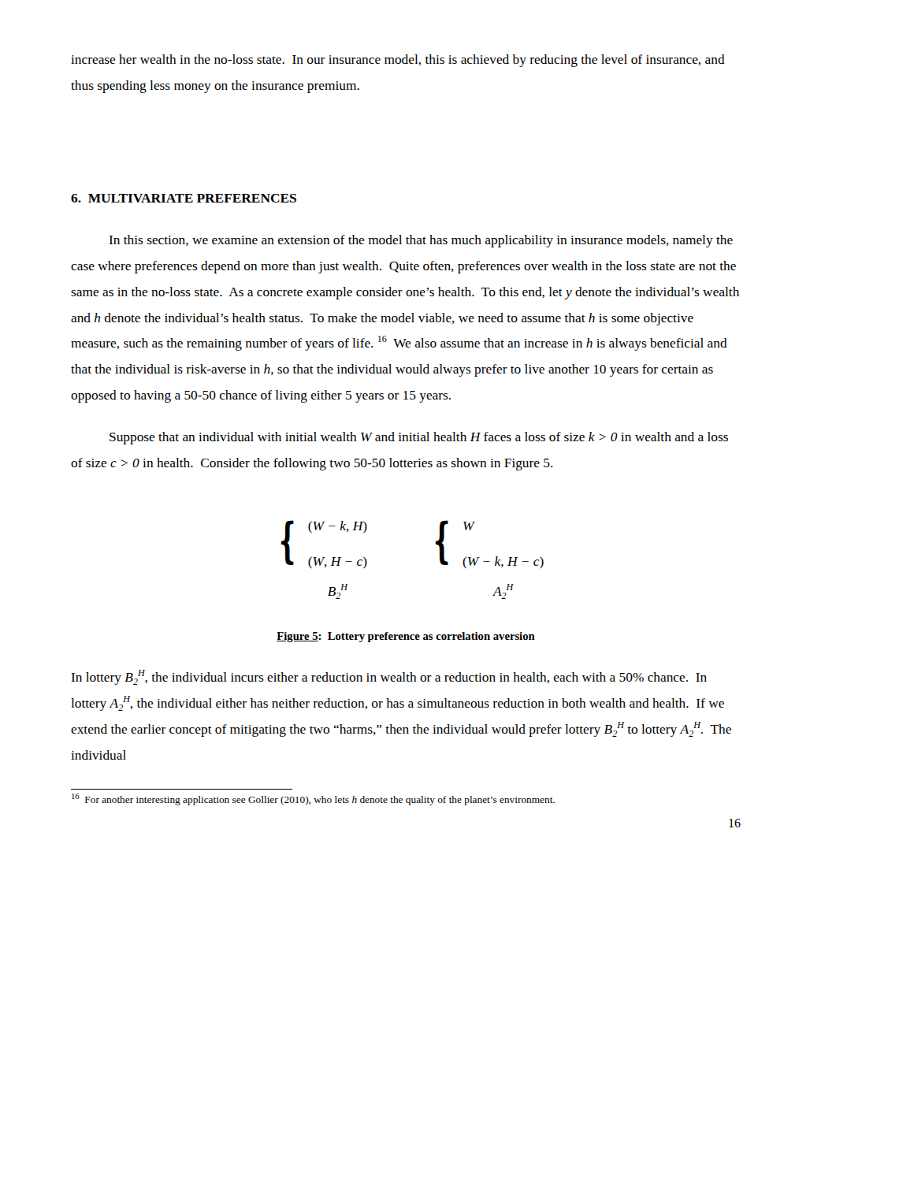increase her wealth in the no-loss state. In our insurance model, this is achieved by reducing the level of insurance, and thus spending less money on the insurance premium.
6. MULTIVARIATE PREFERENCES
In this section, we examine an extension of the model that has much applicability in insurance models, namely the case where preferences depend on more than just wealth. Quite often, preferences over wealth in the loss state are not the same as in the no-loss state. As a concrete example consider one’s health. To this end, let y denote the individual’s wealth and h denote the individual’s health status. To make the model viable, we need to assume that h is some objective measure, such as the remaining number of years of life. 16 We also assume that an increase in h is always beneficial and that the individual is risk-averse in h, so that the individual would always prefer to live another 10 years for certain as opposed to having a 50-50 chance of living either 5 years or 15 years.
Suppose that an individual with initial wealth W and initial health H faces a loss of size k > 0 in wealth and a loss of size c > 0 in health. Consider the following two 50-50 lotteries as shown in Figure 5.
| ❴ | ( W − k , H ) ( W , H − c ) | | ❴ | W ( W − k , H − c ) |
| | B 2 H | | | A 2 H |
Figure 5: Lottery preference as correlation aversion
In lottery B2H, the individual incurs either a reduction in wealth or a reduction in health, each with a 50% chance. In lottery A2H, the individual either has neither reduction, or has a simultaneous reduction in both wealth and health. If we extend the earlier concept of mitigating the two “harms,” then the individual would prefer lottery B2H to lottery A2H. The individual
16 For another interesting application see Gollier (2010), who lets h denote the quality of the planet’s environment.
16